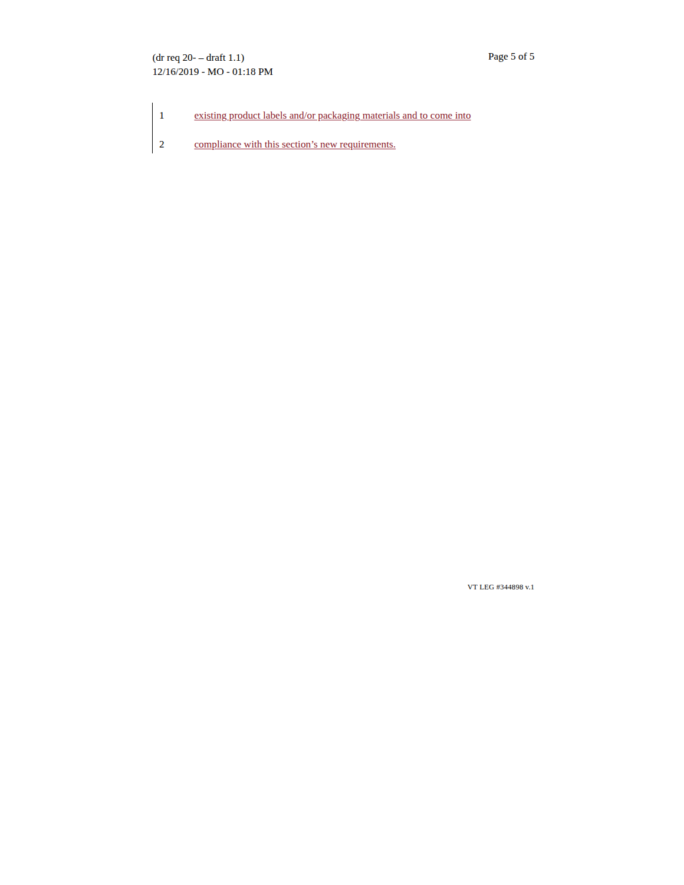(dr req 20- – draft 1.1)
12/16/2019 - MO - 01:18 PM
Page 5 of 5
1 existing product labels and/or packaging materials and to come into
2 compliance with this section’s new requirements.
VT LEG #344898 v.1